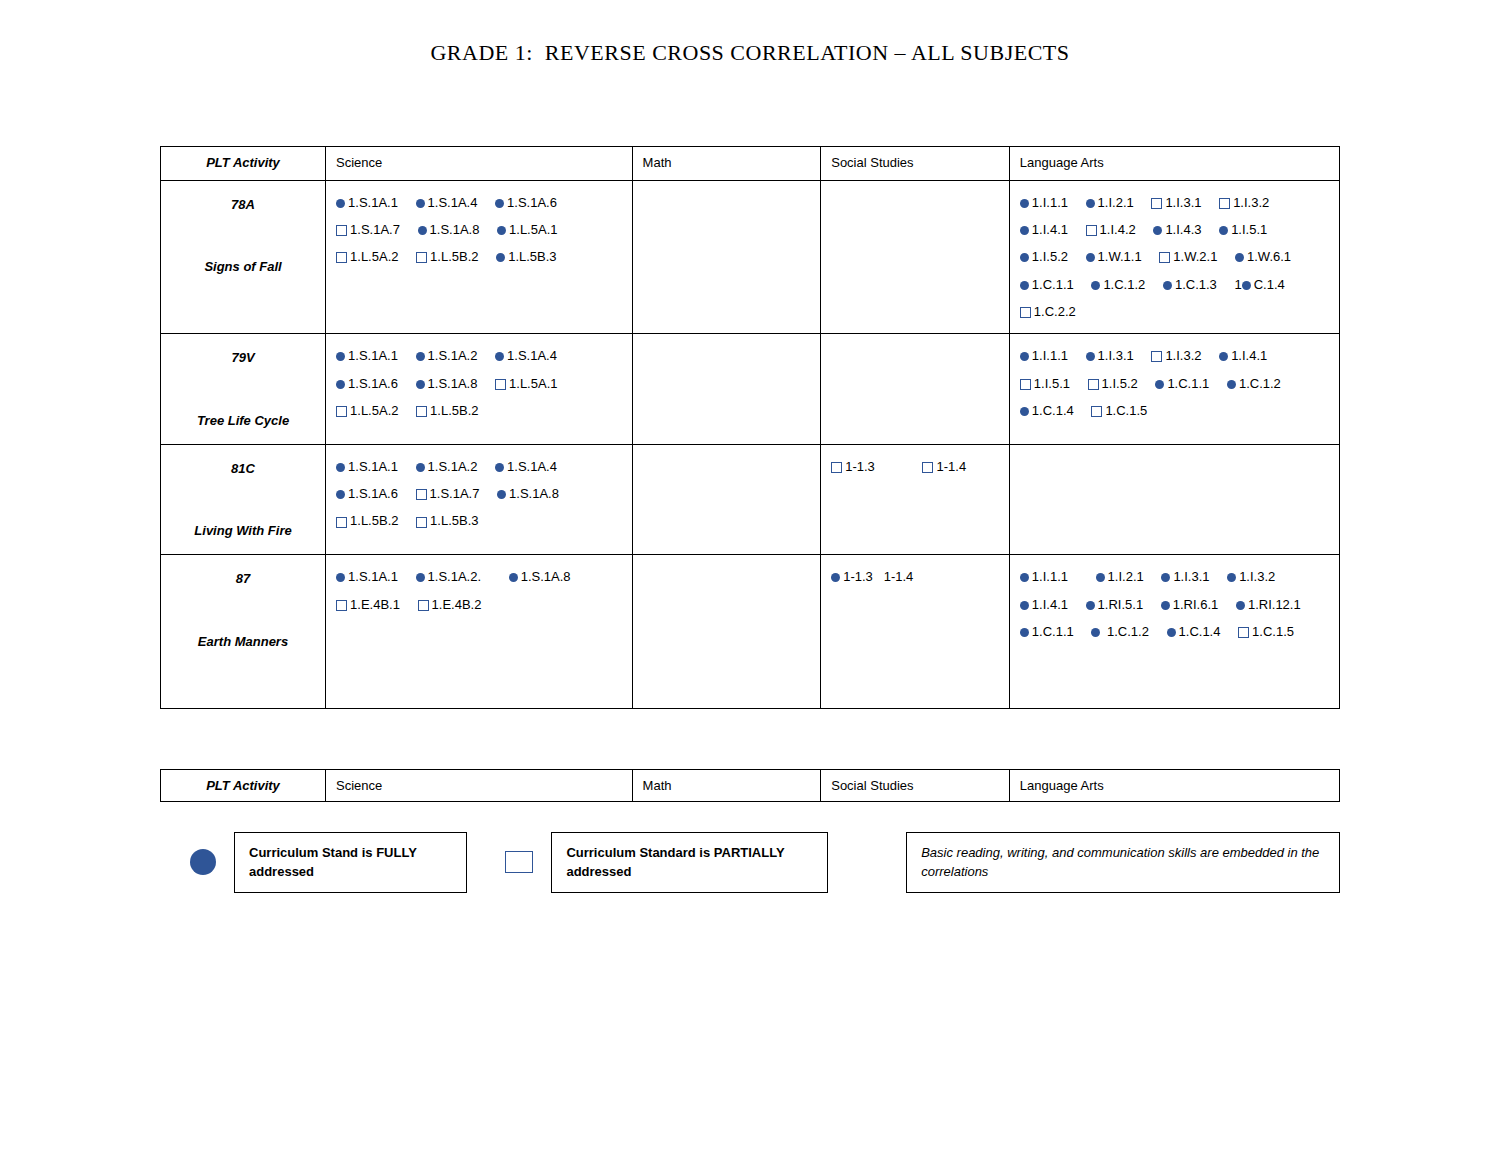GRADE 1: REVERSE CROSS CORRELATION – ALL SUBJECTS
| PLT Activity | Science | Math | Social Studies | Language Arts |
| 78A Signs of Fall | 1.S.1A.1 1.S.1A.4 1.S.1A.6 1.S.1A.7 1.S.1A.8 1.L.5A.1 1.L.5A.2 1.L.5B.2 1.L.5B.3 | | | 1.I.1.1 1.I.2.1 1.I.3.1 1.I.3.2 1.I.4.1 1.I.4.2 1.I.4.3 1.I.5.1 1.I.5.2 1.W.1.1 1.W.2.1 1.W.6.1 1.C.1.1 1.C.1.2 1.C.1.3 1 C.1.4 1.C.2.2 |
| 79V Tree Life Cycle | 1.S.1A.1 1.S.1A.2 1.S.1A.4 1.S.1A.6 1.S.1A.8 1.L.5A.1 1.L.5A.2 1.L.5B.2 | | | 1.I.1.1 1.I.3.1 1.I.3.2 1.I.4.1 1.I.5.1 1.I.5.2 1.C.1.1 1.C.1.2 1.C.1.4 1.C.1.5 |
| 81C Living With Fire | 1.S.1A.1 1.S.1A.2 1.S.1A.4 1.S.1A.6 1.S.1A.7 1.S.1A.8 1.L.5B.2 1.L.5B.3 | | 1-1.3 1-1.4 | |
| 87 Earth Manners | 1.S.1A.1 1.S.1A.2. 1.S.1A.8 1.E.4B.1 1.E.4B.2 | | 1-1.3 1-1.4 | 1.I.1.1 1.I.2.1 1.I.3.1 1.I.3.2 1.I.4.1 1.RI.5.1 1.RI.6.1 1.RI.12.1 1.C.1.1 1.C.1.2 1.C.1.4 1.C.1.5 |
| PLT Activity | Science | Math | Social Studies | Language Arts |
Curriculum Stand is FULLY addressed
Curriculum Standard is PARTIALLY addressed
Basic reading, writing, and communication skills are embedded in the correlations